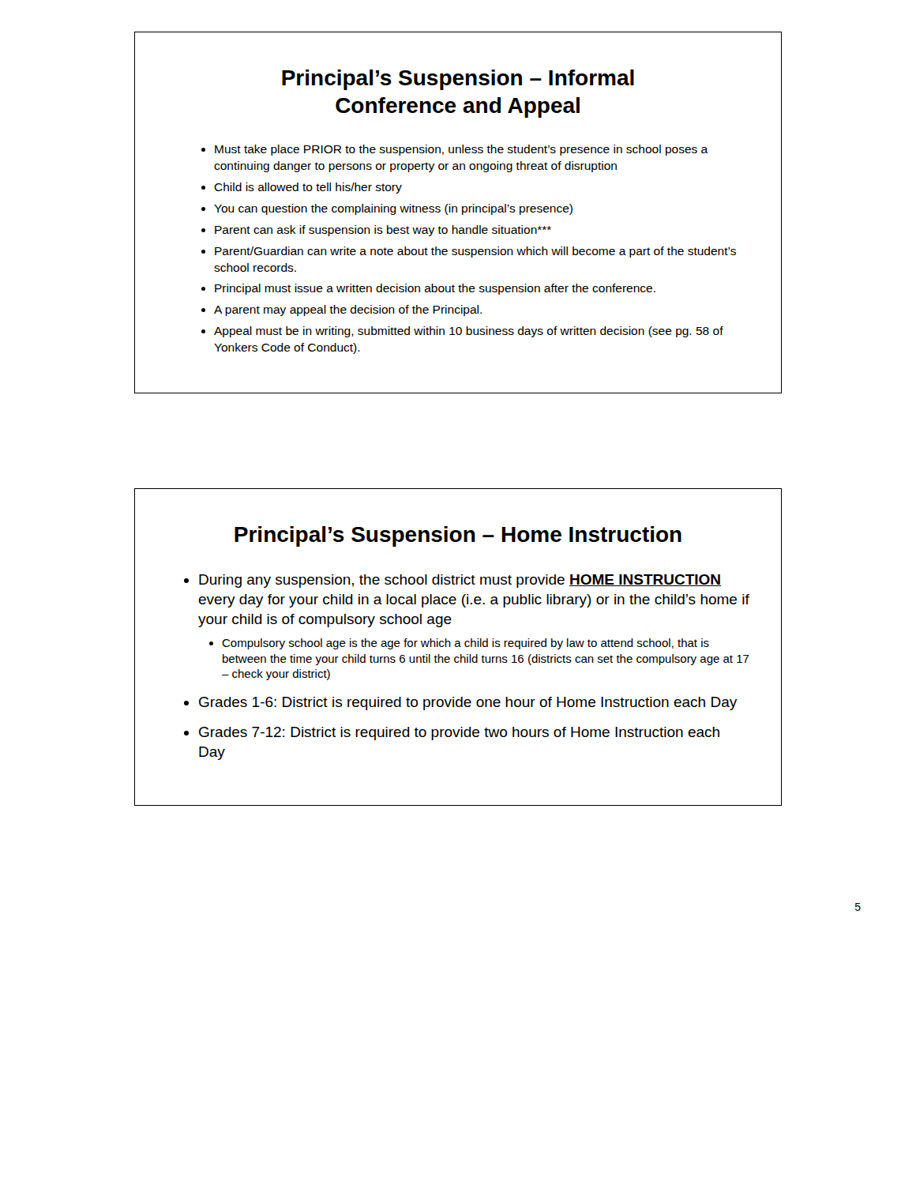Principal’s Suspension – Informal
Conference and Appeal
Must take place PRIOR to the suspension, unless the student’s presence in school poses a continuing danger to persons or property or an ongoing threat of disruption
Child is allowed to tell his/her story
You can question the complaining witness (in principal’s presence)
Parent can ask if suspension is best way to handle situation***
Parent/Guardian can write a note about the suspension which will become a part of the student’s school records.
Principal must issue a written decision about the suspension after the conference.
A parent may appeal the decision of the Principal.
Appeal must be in writing, submitted within 10 business days of written decision (see pg. 58 of Yonkers Code of Conduct).
Principal’s Suspension – Home Instruction
During any suspension, the school district must provide HOME INSTRUCTION every day for your child in a local place (i.e. a public library) or in the child’s home if your child is of compulsory school age
Compulsory school age is the age for which a child is required by law to attend school, that is between the time your child turns 6 until the child turns 16 (districts can set the compulsory age at 17 – check your district)
Grades 1-6: District is required to provide one hour of Home Instruction each Day
Grades 7-12: District is required to provide two hours of Home Instruction each Day
5